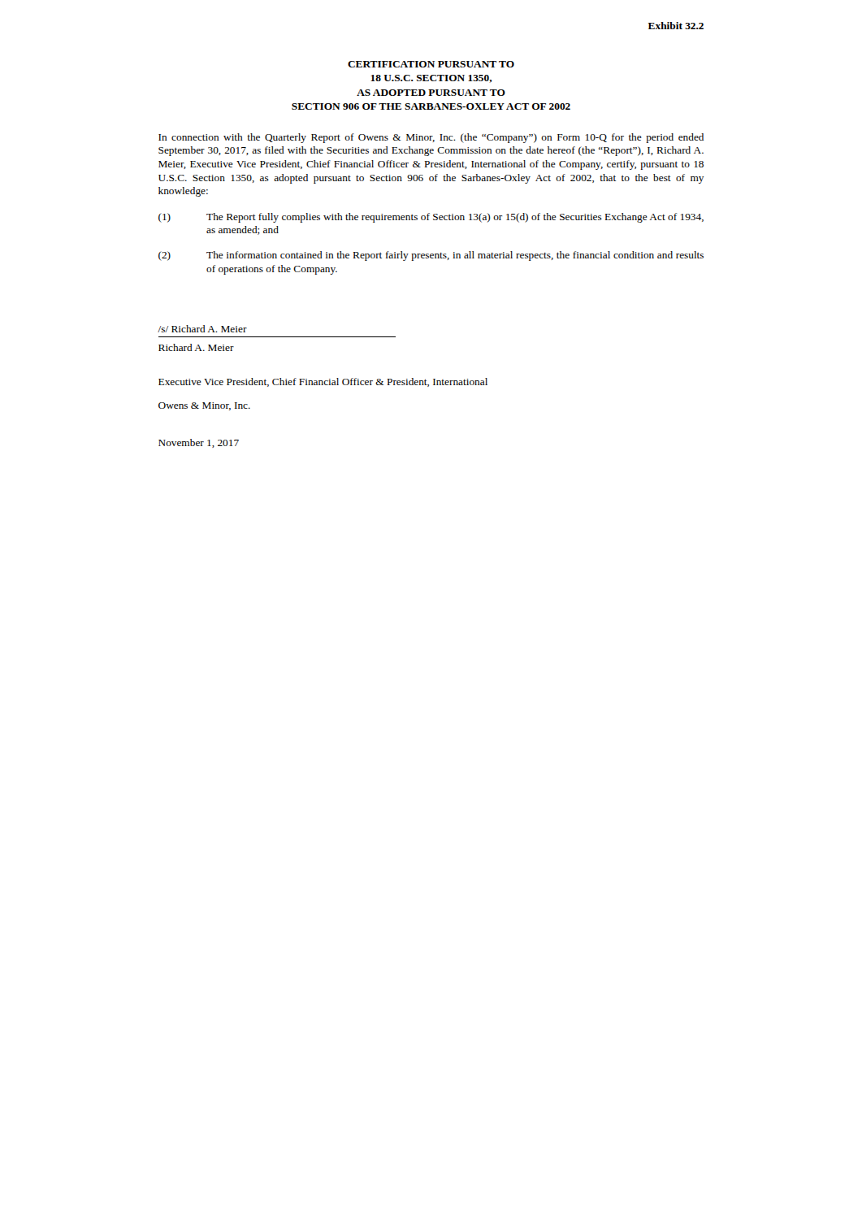Exhibit 32.2
CERTIFICATION PURSUANT TO
18 U.S.C. SECTION 1350,
AS ADOPTED PURSUANT TO
SECTION 906 OF THE SARBANES-OXLEY ACT OF 2002
In connection with the Quarterly Report of Owens & Minor, Inc. (the “Company”) on Form 10-Q for the period ended September 30, 2017, as filed with the Securities and Exchange Commission on the date hereof (the “Report”), I, Richard A. Meier, Executive Vice President, Chief Financial Officer & President, International of the Company, certify, pursuant to 18 U.S.C. Section 1350, as adopted pursuant to Section 906 of the Sarbanes-Oxley Act of 2002, that to the best of my knowledge:
| (1) | The Report fully complies with the requirements of Section 13(a) or 15(d) of the Securities Exchange Act of 1934, as amended; and |
| (2) | The information contained in the Report fairly presents, in all material respects, the financial condition and results of operations of the Company. |
/s/ Richard A. Meier
Richard A. Meier
Executive Vice President, Chief Financial Officer & President, International
Owens & Minor, Inc.
November 1, 2017